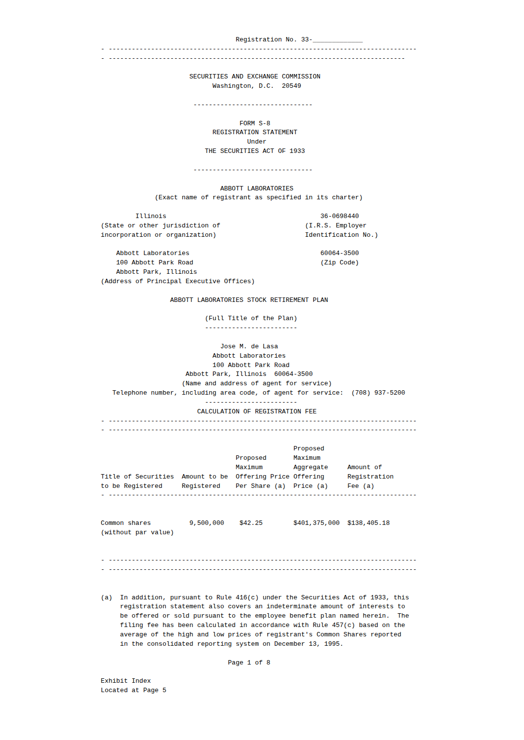Registration No. 33-_____________
- --------------------------------------------------------------------------------
- -----------------------------------------------------------------------------

                       SECURITIES AND EXCHANGE COMMISSION
                             Washington, D.C.  20549

                        -------------------------------

                                    FORM S-8
                             REGISTRATION STATEMENT
                                      Under
                           THE SECURITIES ACT OF 1933

                        -------------------------------

                               ABBOTT LABORATORIES
              (Exact name of registrant as specified in its charter)

         Illinois                                        36-0698440
(State or other jurisdiction of                      (I.R.S. Employer
incorporation or organization)                       Identification No.)

    Abbott Laboratories                                  60064-3500
    100 Abbott Park Road                                 (Zip Code)
    Abbott Park, Illinois
(Address of Principal Executive Offices)

                  ABBOTT LABORATORIES STOCK RETIREMENT PLAN

                           (Full Title of the Plan)
                           ------------------------

                               Jose M. de Lasa
                             Abbott Laboratories
                             100 Abbott Park Road
                      Abbott Park, Illinois  60064-3500
                     (Name and address of agent for service)
   Telephone number, including area code, of agent for service:  (708) 937-5200
                           ------------------------
                         CALCULATION OF REGISTRATION FEE
- --------------------------------------------------------------------------------
- --------------------------------------------------------------------------------

                                                  Proposed
                                   Proposed       Maximum
                                   Maximum        Aggregate     Amount of
Title of Securities  Amount to be  Offering Price Offering      Registration
to be Registered     Registered    Per Share (a)  Price (a)     Fee (a)
- --------------------------------------------------------------------------------


Common shares          9,500,000    $42.25        $401,375,000  $138,405.18
(without par value)


- --------------------------------------------------------------------------------
- --------------------------------------------------------------------------------


(a)  In addition, pursuant to Rule 416(c) under the Securities Act of 1933, this
     registration statement also covers an indeterminate amount of interests to
     be offered or sold pursuant to the employee benefit plan named herein.  The
     filing fee has been calculated in accordance with Rule 457(c) based on the
     average of the high and low prices of registrant's Common Shares reported
     in the consolidated reporting system on December 13, 1995.

                                 Page 1 of 8

Exhibit Index
Located at Page 5